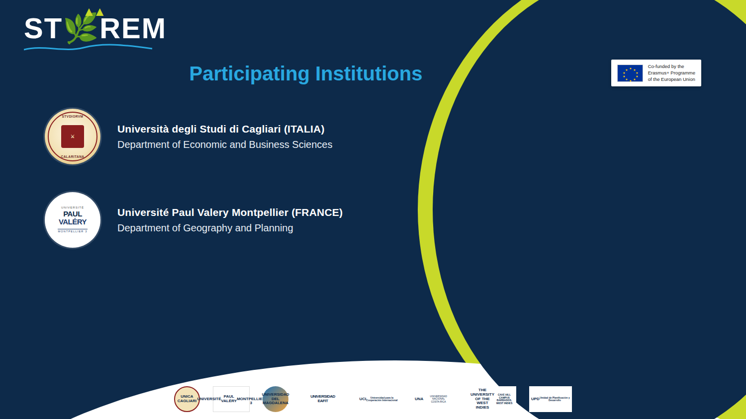ST🌿REM ▲▲
★ ★ ★ ★ ★ ★ ★ ★ ★ ★
Co-funded by the
Erasmus+ Programme
of the European Union
Participating Institutions
STVDIORVM
⚔
CALARITANA
Università degli Studi di Cagliari (ITALIA) Department of Economic and Business Sciences
UNIVERSITÉ
PAUL
VALÉRY
MONTPELLIER 3
Université Paul Valery Montpellier (FRANCE) Department of Geography and Planning
UNICA
CAGLIARI
UNIVERSITÉ
PAUL VALÉRY
MONTPELLIER 3
UNIVERSIDAD
DEL
MAGDALENA
UNIVERSIDAD
EAFIT
UCI
Universidad para la
Cooperación Internacional
UNA
UNIVERSIDAD NACIONAL
COSTA RICA
THE UNIVERSITY
OF THE
WEST INDIES
CAVE HILL CAMPUS
BARBADOS, WEST INDIES
UPD
Unidad de Planificación y Desarrollo